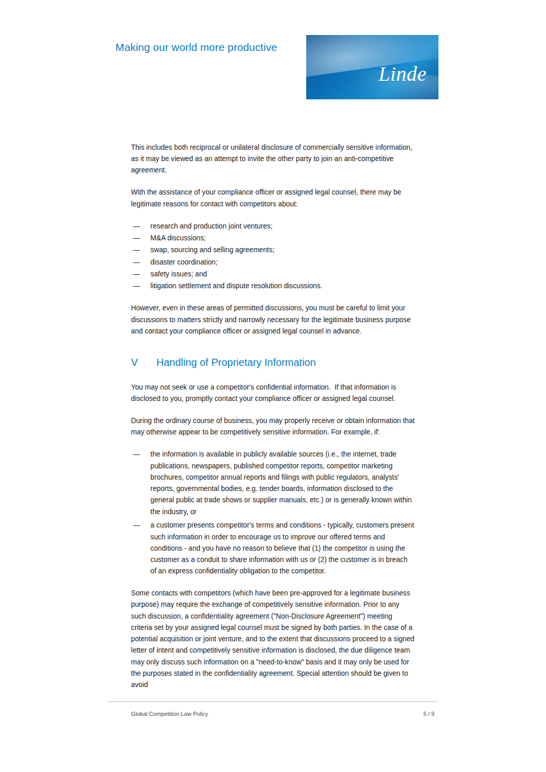Making our world more productive
Linde
This includes both reciprocal or unilateral disclosure of commercially sensitive information, as it may be viewed as an attempt to invite the other party to join an anti-competitive agreement.
With the assistance of your compliance officer or assigned legal counsel, there may be legitimate reasons for contact with competitors about:
research and production joint ventures;
M&A discussions;
swap, sourcing and selling agreements;
disaster coordination;
safety issues; and
litigation settlement and dispute resolution discussions.
However, even in these areas of permitted discussions, you must be careful to limit your discussions to matters strictly and narrowly necessary for the legitimate business purpose and contact your compliance officer or assigned legal counsel in advance.
VHandling of Proprietary Information
You may not seek or use a competitor's confidential information. If that information is disclosed to you, promptly contact your compliance officer or assigned legal counsel.
During the ordinary course of business, you may properly receive or obtain information that may otherwise appear to be competitively sensitive information. For example, if:
the information is available in publicly available sources (i.e., the internet, trade publications, newspapers, published competitor reports, competitor marketing brochures, competitor annual reports and filings with public regulators, analysts' reports, governmental bodies, e.g. tender boards, information disclosed to the general public at trade shows or supplier manuals, etc.) or is generally known within the industry, or
a customer presents competitor's terms and conditions - typically, customers present such information in order to encourage us to improve our offered terms and conditions - and you have no reason to believe that (1) the competitor is using the customer as a conduit to share information with us or (2) the customer is in breach of an express confidentiality obligation to the competitor.
Some contacts with competitors (which have been pre-approved for a legitimate business purpose) may require the exchange of competitively sensitive information. Prior to any such discussion, a confidentiality agreement ("Non-Disclosure Agreement") meeting criteria set by your assigned legal counsel must be signed by both parties. In the case of a potential acquisition or joint venture, and to the extent that discussions proceed to a signed letter of intent and competitively sensitive information is disclosed, the due diligence team may only discuss such information on a "need-to-know" basis and it may only be used for the purposes stated in the confidentiality agreement. Special attention should be given to avoid
Global Competition Law Policy
5 / 9